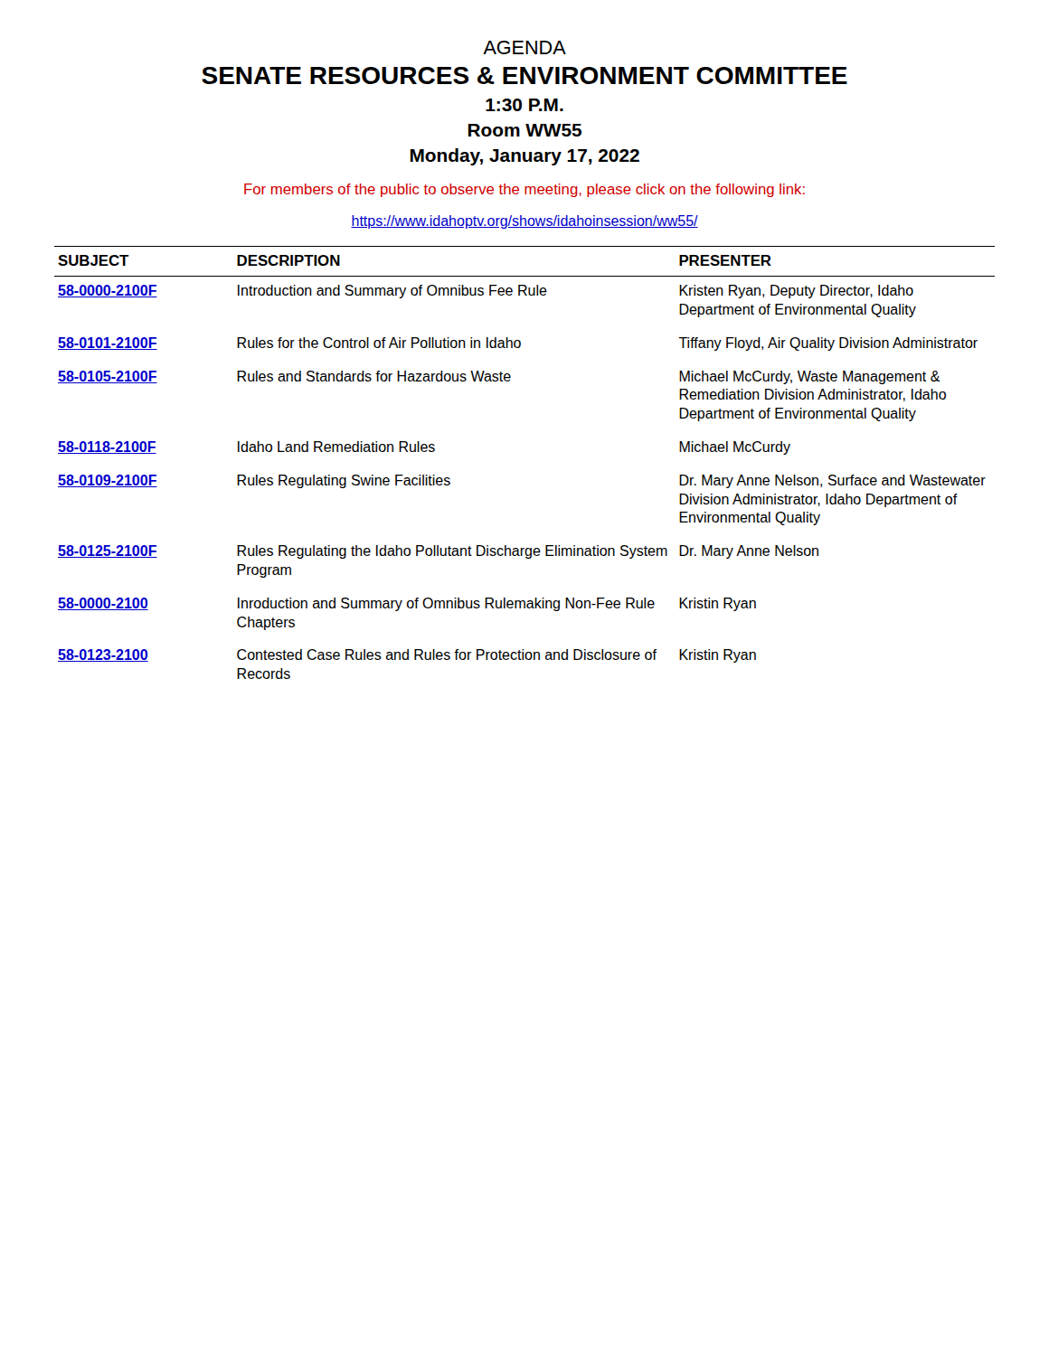AGENDA
SENATE RESOURCES & ENVIRONMENT COMMITTEE
1:30 P.M.
Room WW55
Monday, January 17, 2022
For members of the public to observe the meeting, please click on the following link:
https://www.idahoptv.org/shows/idahoinsession/ww55/
| SUBJECT | DESCRIPTION | PRESENTER |
| --- | --- | --- |
| 58-0000-2100F | Introduction and Summary of Omnibus Fee Rule | Kristen Ryan, Deputy Director, Idaho Department of Environmental Quality |
| 58-0101-2100F | Rules for the Control of Air Pollution in Idaho | Tiffany Floyd, Air Quality Division Administrator |
| 58-0105-2100F | Rules and Standards for Hazardous Waste | Michael McCurdy, Waste Management & Remediation Division Administrator, Idaho Department of Environmental Quality |
| 58-0118-2100F | Idaho Land Remediation Rules | Michael McCurdy |
| 58-0109-2100F | Rules Regulating Swine Facilities | Dr. Mary Anne Nelson, Surface and Wastewater Division Administrator, Idaho Department of Environmental Quality |
| 58-0125-2100F | Rules Regulating the Idaho Pollutant Discharge Elimination System Program | Dr. Mary Anne Nelson |
| 58-0000-2100 | Inroduction and Summary of Omnibus Rulemaking Non-Fee Rule Chapters | Kristin Ryan |
| 58-0123-2100 | Contested Case Rules and Rules for Protection and Disclosure of Records | Kristin Ryan |